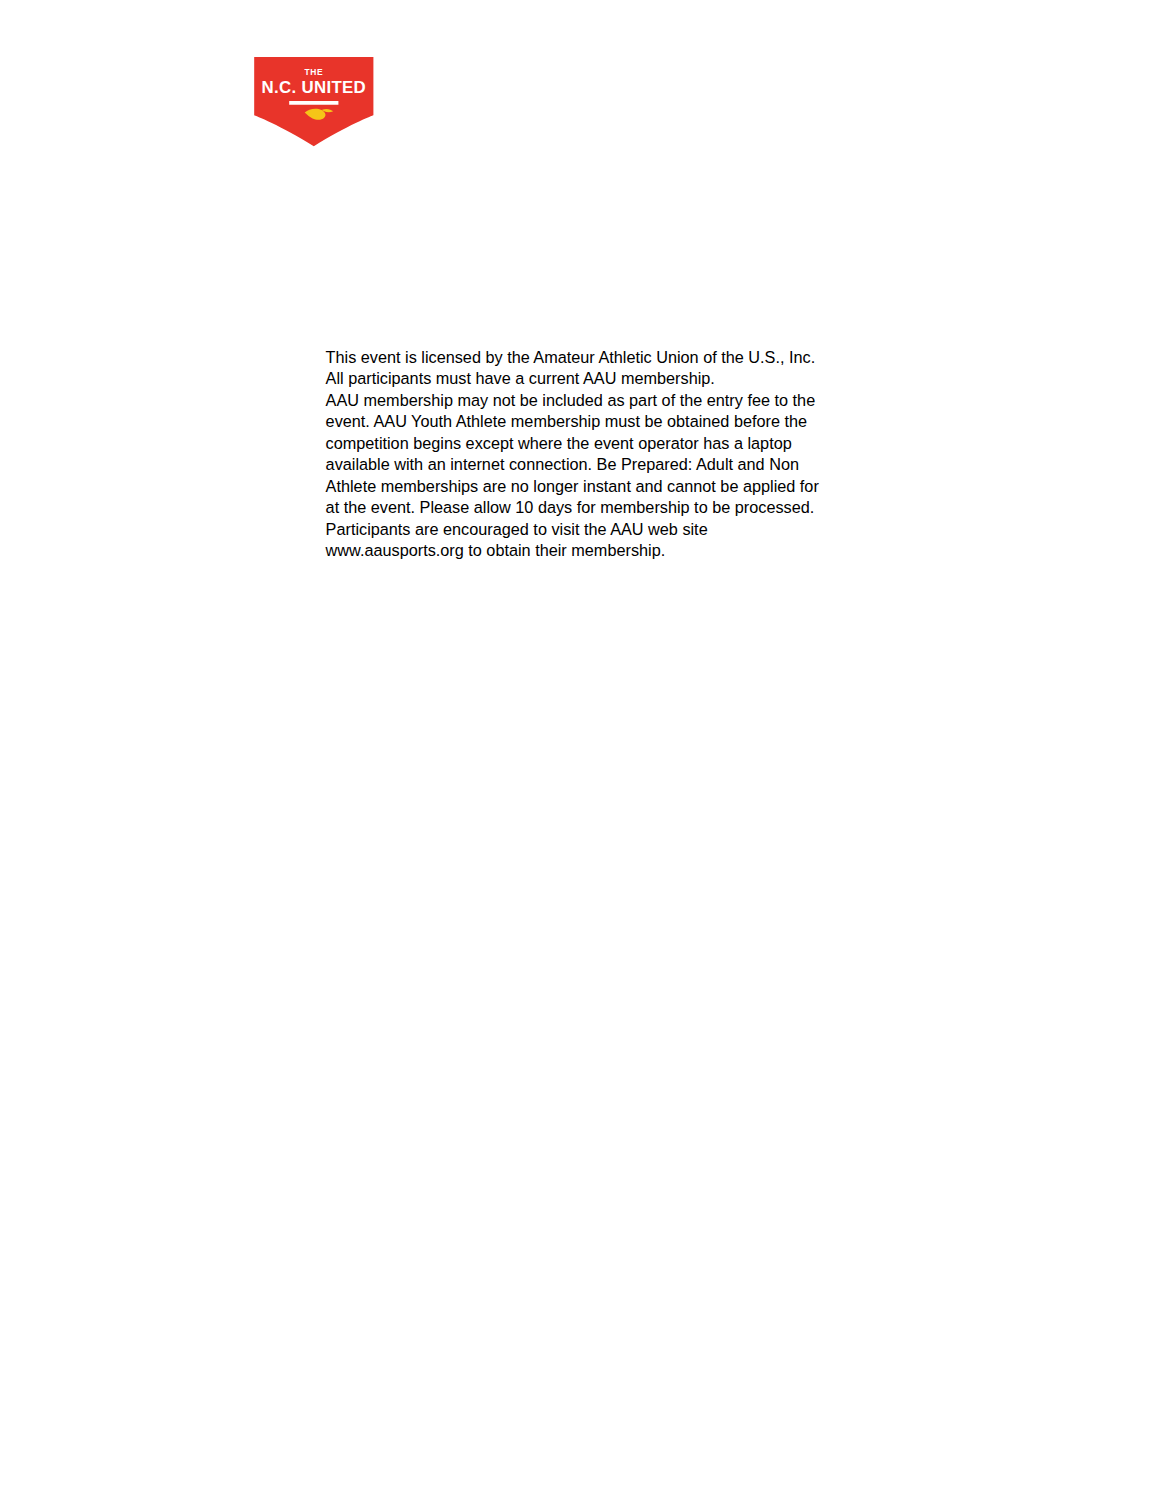THE N.C. UNITED
This event is licensed by the Amateur Athletic Union of the U.S., Inc. All participants must have a current AAU membership.
AAU membership may not be included as part of the entry fee to the event. AAU Youth Athlete membership must be obtained before the competition begins except where the event operator has a laptop available with an internet connection. Be Prepared: Adult and Non Athlete memberships are no longer instant and cannot be applied for at the event. Please allow 10 days for membership to be processed. Participants are encouraged to visit the AAU web site www.aausports.org to obtain their membership.